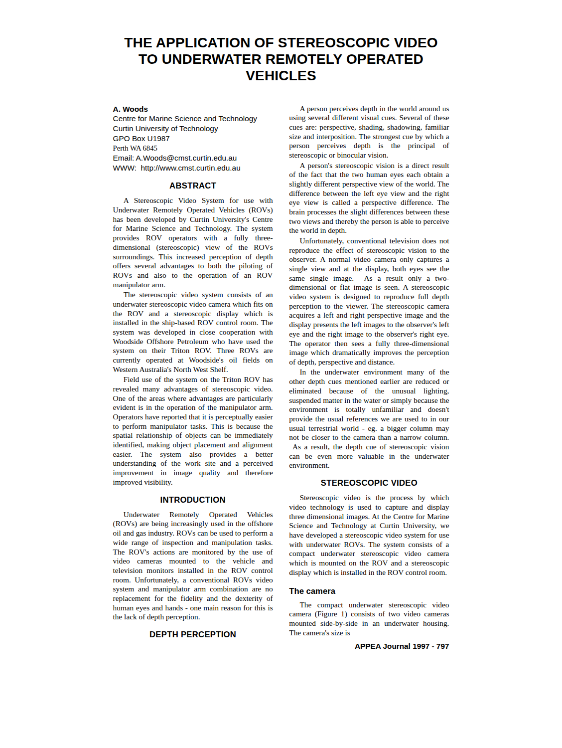THE APPLICATION OF STEREOSCOPIC VIDEO TO UNDERWATER REMOTELY OPERATED VEHICLES
A. Woods
Centre for Marine Science and Technology
Curtin University of Technology
GPO Box U1987
Perth WA 6845
Email: A.Woods@cmst.curtin.edu.au
WWW: http://www.cmst.curtin.edu.au
ABSTRACT
A Stereoscopic Video System for use with Underwater Remotely Operated Vehicles (ROVs) has been developed by Curtin University's Centre for Marine Science and Technology. The system provides ROV operators with a fully three-dimensional (stereoscopic) view of the ROVs surroundings. This increased perception of depth offers several advantages to both the piloting of ROVs and also to the operation of an ROV manipulator arm.
The stereoscopic video system consists of an underwater stereoscopic video camera which fits on the ROV and a stereoscopic display which is installed in the ship-based ROV control room. The system was developed in close cooperation with Woodside Offshore Petroleum who have used the system on their Triton ROV. Three ROVs are currently operated at Woodside's oil fields on Western Australia's North West Shelf.
Field use of the system on the Triton ROV has revealed many advantages of stereoscopic video. One of the areas where advantages are particularly evident is in the operation of the manipulator arm. Operators have reported that it is perceptually easier to perform manipulator tasks. This is because the spatial relationship of objects can be immediately identified, making object placement and alignment easier. The system also provides a better understanding of the work site and a perceived improvement in image quality and therefore improved visibility.
INTRODUCTION
Underwater Remotely Operated Vehicles (ROVs) are being increasingly used in the offshore oil and gas industry. ROVs can be used to perform a wide range of inspection and manipulation tasks. The ROV's actions are monitored by the use of video cameras mounted to the vehicle and television monitors installed in the ROV control room. Unfortunately, a conventional ROVs video system and manipulator arm combination are no replacement for the fidelity and the dexterity of human eyes and hands - one main reason for this is the lack of depth perception.
DEPTH PERCEPTION
A person perceives depth in the world around us using several different visual cues. Several of these cues are: perspective, shading, shadowing, familiar size and interposition. The strongest cue by which a person perceives depth is the principal of stereoscopic or binocular vision.
A person's stereoscopic vision is a direct result of the fact that the two human eyes each obtain a slightly different perspective view of the world. The difference between the left eye view and the right eye view is called a perspective difference. The brain processes the slight differences between these two views and thereby the person is able to perceive the world in depth.
Unfortunately, conventional television does not reproduce the effect of stereoscopic vision to the observer. A normal video camera only captures a single view and at the display, both eyes see the same single image. As a result only a two-dimensional or flat image is seen. A stereoscopic video system is designed to reproduce full depth perception to the viewer. The stereoscopic camera acquires a left and right perspective image and the display presents the left images to the observer's left eye and the right image to the observer's right eye. The operator then sees a fully three-dimensional image which dramatically improves the perception of depth, perspective and distance.
In the underwater environment many of the other depth cues mentioned earlier are reduced or eliminated because of the unusual lighting, suspended matter in the water or simply because the environment is totally unfamiliar and doesn't provide the usual references we are used to in our usual terrestrial world - eg. a bigger column may not be closer to the camera than a narrow column. As a result, the depth cue of stereoscopic vision can be even more valuable in the underwater environment.
STEREOSCOPIC VIDEO
Stereoscopic video is the process by which video technology is used to capture and display three dimensional images. At the Centre for Marine Science and Technology at Curtin University, we have developed a stereoscopic video system for use with underwater ROVs. The system consists of a compact underwater stereoscopic video camera which is mounted on the ROV and a stereoscopic display which is installed in the ROV control room.
The camera
The compact underwater stereoscopic video camera (Figure 1) consists of two video cameras mounted side-by-side in an underwater housing. The camera's size is
APPEA Journal 1997 - 797